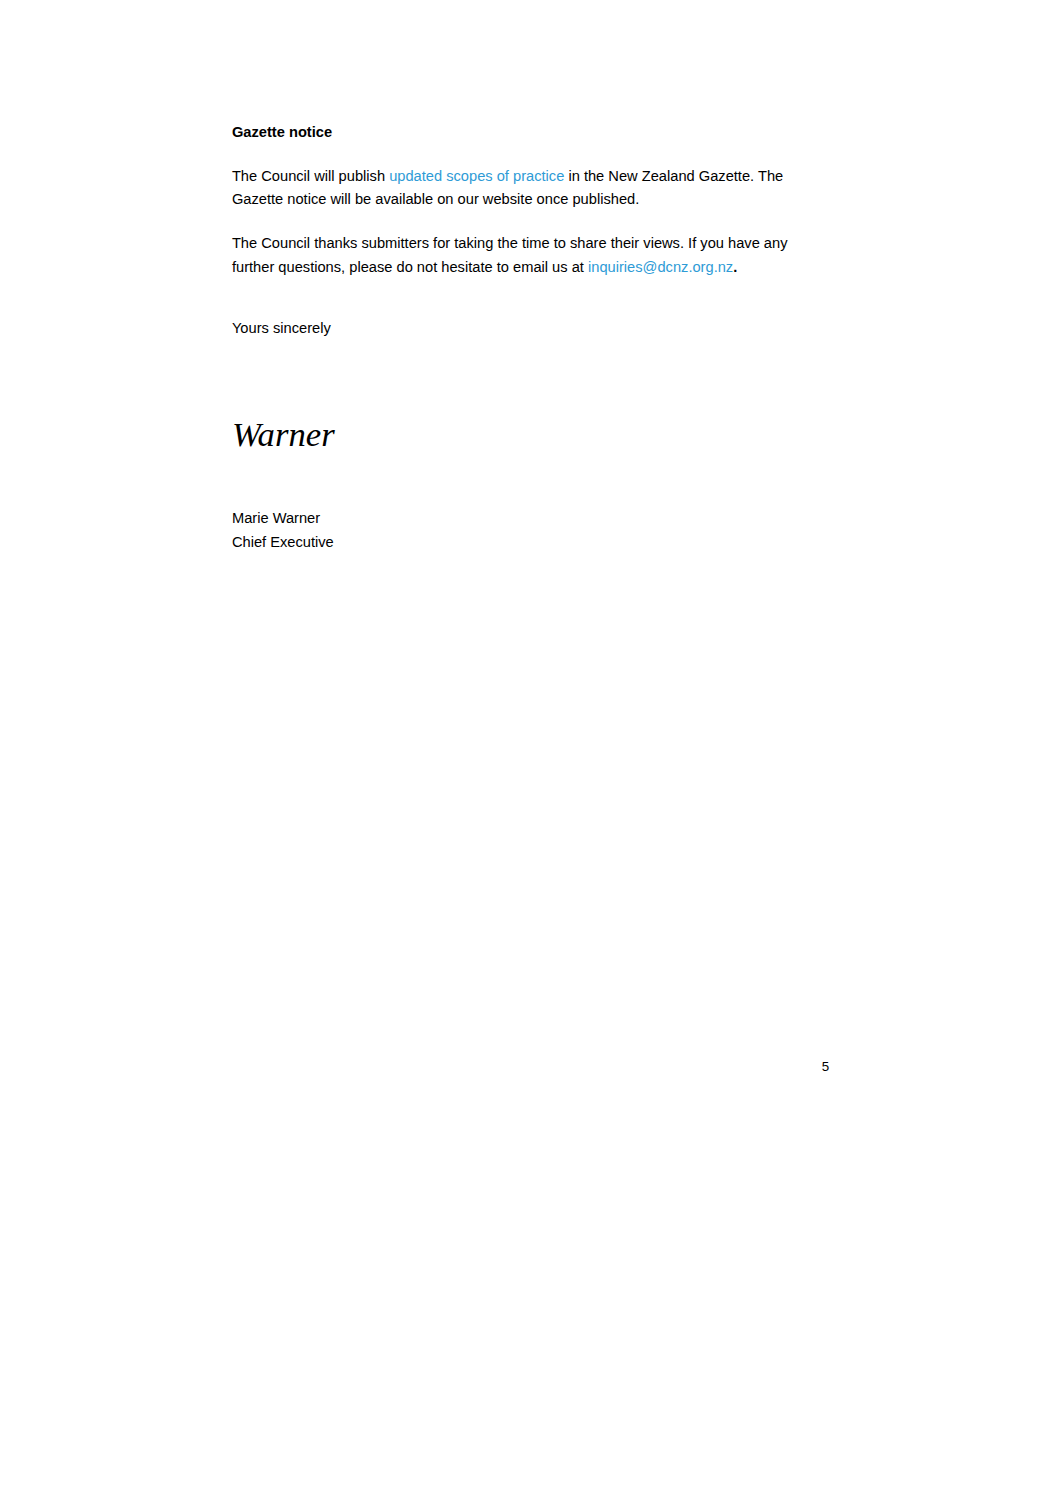Gazette notice
The Council will publish updated scopes of practice in the New Zealand Gazette. The Gazette notice will be available on our website once published.
The Council thanks submitters for taking the time to share their views. If you have any further questions, please do not hesitate to email us at inquiries@dcnz.org.nz.
Yours sincerely
Warner
Marie Warner
Chief Executive
5